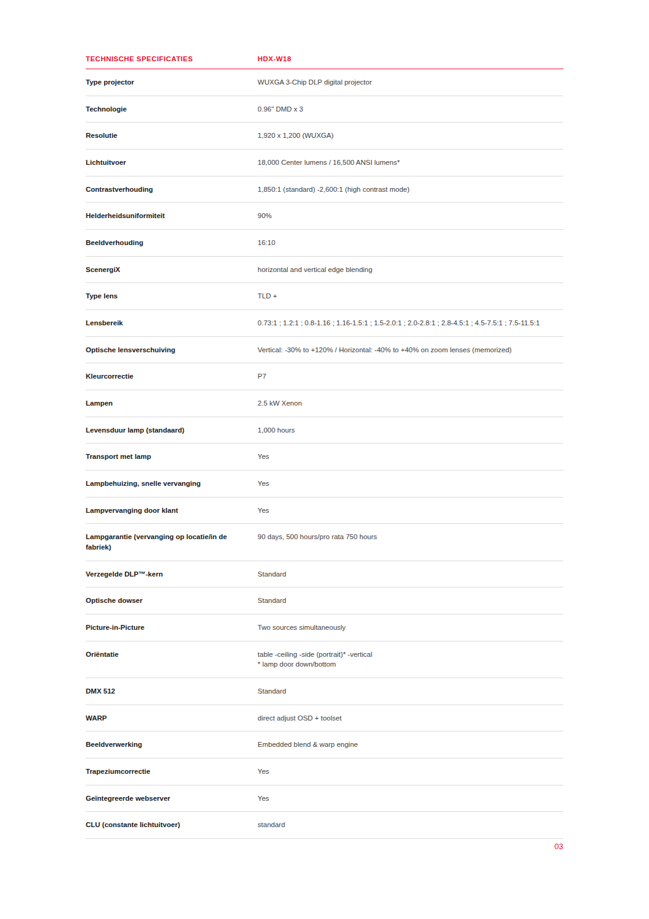| Technische specificaties | HDX-W18 |
| --- | --- |
| Type projector | WUXGA 3-Chip DLP digital projector |
| Technologie | 0.96" DMD x 3 |
| Resolutie | 1,920 x 1,200 (WUXGA) |
| Lichtuitvoer | 18,000 Center lumens / 16,500 ANSI lumens* |
| Contrastverhouding | 1,850:1 (standard) -2,600:1 (high contrast mode) |
| Helderheidsuniformiteit | 90% |
| Beeldverhouding | 16:10 |
| ScenergiX | horizontal and vertical edge blending |
| Type lens | TLD + |
| Lensbereik | 0.73:1 ; 1.2:1 ; 0.8-1.16 ; 1.16-1.5:1 ; 1.5-2.0:1 ; 2.0-2.8:1 ; 2.8-4.5:1 ; 4.5-7.5:1 ; 7.5-11.5:1 |
| Optische lensverschuiving | Vertical: -30% to +120% / Horizontal: -40% to +40% on zoom lenses (memorized) |
| Kleurcorrectie | P7 |
| Lampen | 2.5 kW Xenon |
| Levensduur lamp (standaard) | 1,000 hours |
| Transport met lamp | Yes |
| Lampbehuizing, snelle vervanging | Yes |
| Lampvervanging door klant | Yes |
| Lampgarantie (vervanging op locatie/in de fabriek) | 90 days, 500 hours/pro rata 750 hours |
| Verzegelde DLP™-kern | Standard |
| Optische dowser | Standard |
| Picture-in-Picture | Two sources simultaneously |
| Oriëntatie | table -ceiling -side (portrait)* -vertical * lamp door down/bottom |
| DMX 512 | Standard |
| WARP | direct adjust OSD + toolset |
| Beeldverwerking | Embedded blend & warp engine |
| Trapeziumcorrectie | Yes |
| Geïntegreerde webserver | Yes |
| CLU (constante lichtuitvoer) | standard |
03